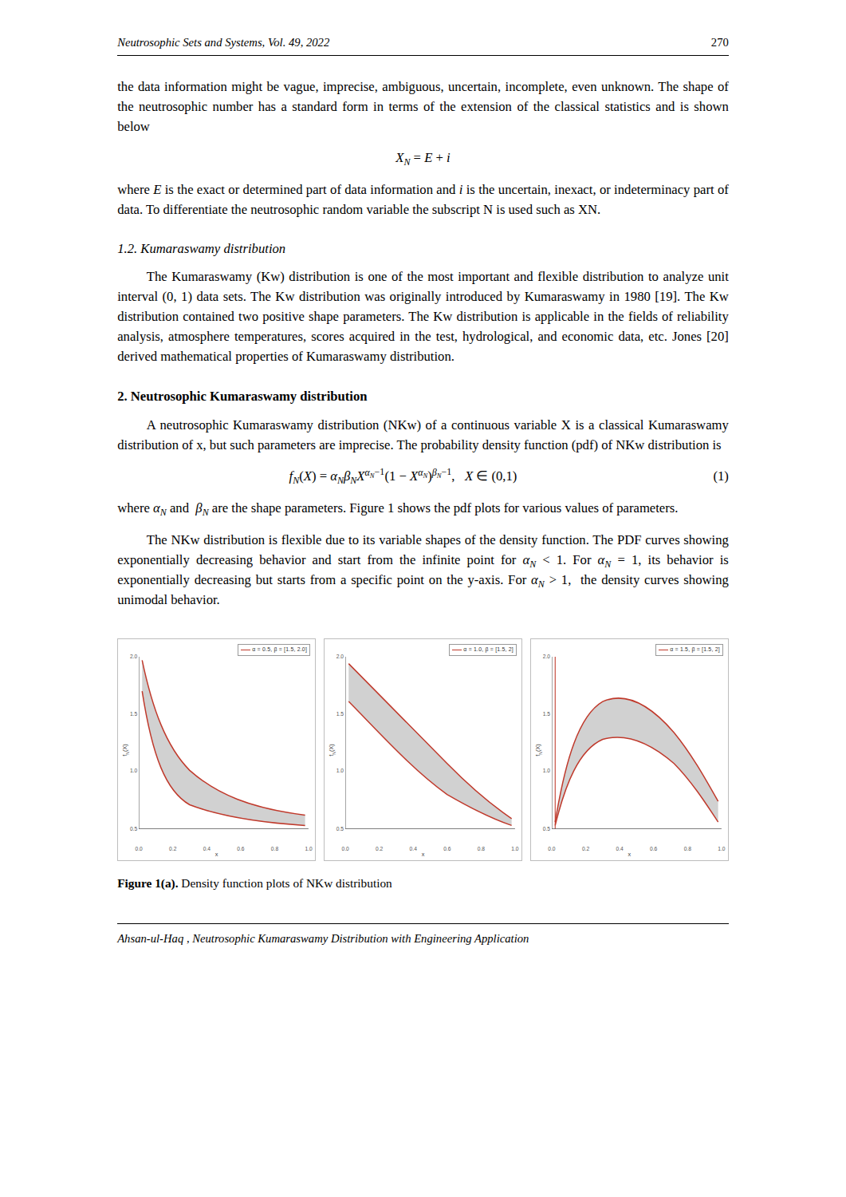Neutrosophic Sets and Systems, Vol. 49, 2022 270
the data information might be vague, imprecise, ambiguous, uncertain, incomplete, even unknown. The shape of the neutrosophic number has a standard form in terms of the extension of the classical statistics and is shown below
XN = E + i
where E is the exact or determined part of data information and i is the uncertain, inexact, or indeterminacy part of data. To differentiate the neutrosophic random variable the subscript N is used such as XN.
1.2. Kumaraswamy distribution
The Kumaraswamy (Kw) distribution is one of the most important and flexible distribution to analyze unit interval (0, 1) data sets. The Kw distribution was originally introduced by Kumaraswamy in 1980 [19]. The Kw distribution contained two positive shape parameters. The Kw distribution is applicable in the fields of reliability analysis, atmosphere temperatures, scores acquired in the test, hydrological, and economic data, etc. Jones [20] derived mathematical properties of Kumaraswamy distribution.
2. Neutrosophic Kumaraswamy distribution
A neutrosophic Kumaraswamy distribution (NKw) of a continuous variable X is a classical Kumaraswamy distribution of x, but such parameters are imprecise. The probability density function (pdf) of NKw distribution is
fN(X) = αN βN XαN−1(1 − XαN)βN−1, X ∈ (0,1)
(1)
where αN and βN are the shape parameters. Figure 1 shows the pdf plots for various values of parameters.
The NKw distribution is flexible due to its variable shapes of the density function. The PDF curves showing exponentially decreasing behavior and start from the infinite point for αN < 1. For αN = 1, its behavior is exponentially decreasing but starts from a specific point on the y-axis. For αN > 1, the density curves showing unimodal behavior.
α = 0.5, β = [1.5, 2.0]
fN(X)
2.0 1.5 1.0 0.5
0.0 0.2 0.4 0.6 0.8 1.0
x
α = 1.0, β = [1.5, 2]
fN(X)
2.0 1.5 1.0 0.5
0.0 0.2 0.4 0.6 0.8 1.0
x
α = 1.5, β = [1.5, 2]
fN(X)
2.0 1.5 1.0 0.5
0.0 0.2 0.4 0.6 0.8 1.0
x
Figure 1(a). Density function plots of NKw distribution
Ahsan-ul-Haq , Neutrosophic Kumaraswamy Distribution with Engineering Application